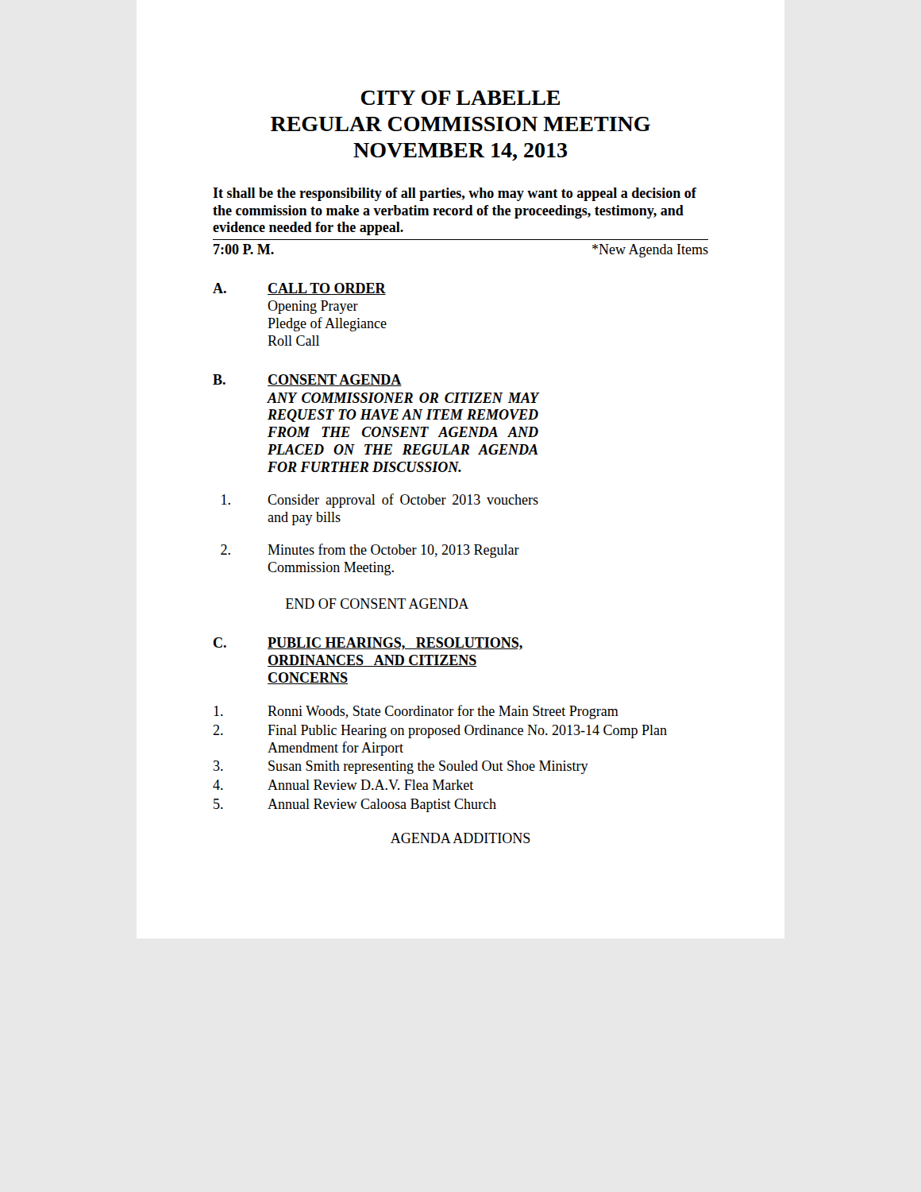CITY OF LABELLE
REGULAR COMMISSION MEETING
NOVEMBER 14, 2013
It shall be the responsibility of all parties, who may want to appeal a decision of the commission to make a verbatim record of the proceedings, testimony, and evidence needed for the appeal.
7:00 P. M. *New Agenda Items
A. CALL TO ORDER
Opening Prayer
Pledge of Allegiance
Roll Call
B. CONSENT AGENDA
ANY COMMISSIONER OR CITIZEN MAY REQUEST TO HAVE AN ITEM REMOVED FROM THE CONSENT AGENDA AND PLACED ON THE REGULAR AGENDA FOR FURTHER DISCUSSION.
1. Consider approval of October 2013 vouchers and pay bills
2. Minutes from the October 10, 2013 Regular Commission Meeting.
END OF CONSENT AGENDA
C. PUBLIC HEARINGS, RESOLUTIONS,
ORDINANCES AND CITIZENS
CONCERNS
1. Ronni Woods, State Coordinator for the Main Street Program
2. Final Public Hearing on proposed Ordinance No. 2013-14 Comp Plan
Amendment for Airport
3. Susan Smith representing the Souled Out Shoe Ministry
4. Annual Review D.A.V. Flea Market
5. Annual Review Caloosa Baptist Church
AGENDA ADDITIONS